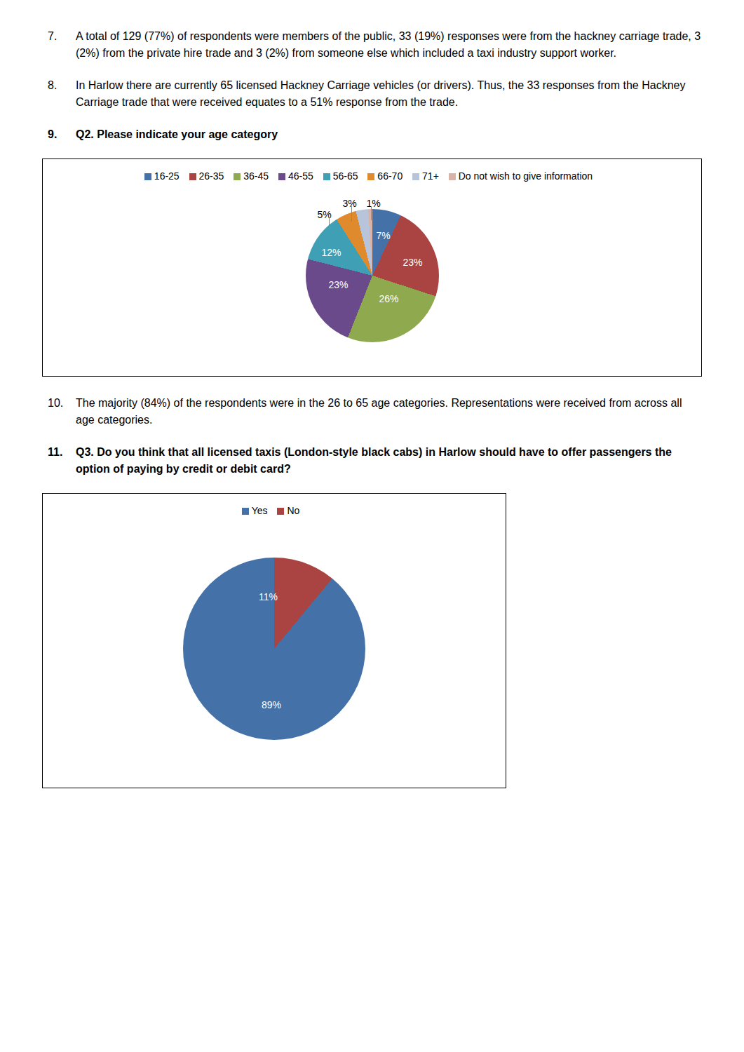A total of 129 (77%) of respondents were members of the public, 33 (19%) responses were from the hackney carriage trade, 3 (2%) from the private hire trade and 3 (2%) from someone else which included a taxi industry support worker.
In Harlow there are currently 65 licensed Hackney Carriage vehicles (or drivers). Thus, the 33 responses from the Hackney Carriage trade that were received equates to a 51% response from the trade.
Q2. Please indicate your age category
16-25 26-35 36-45 46-55 56-65 66-70 71+ Do not wish to give information
5%
3%
1%
7%
23%
26%
23%
12%
The majority (84%) of the respondents were in the 26 to 65 age categories. Representations were received from across all age categories.
Q3. Do you think that all licensed taxis (London-style black cabs) in Harlow should have to offer passengers the option of paying by credit or debit card?
Yes No
11%
89%